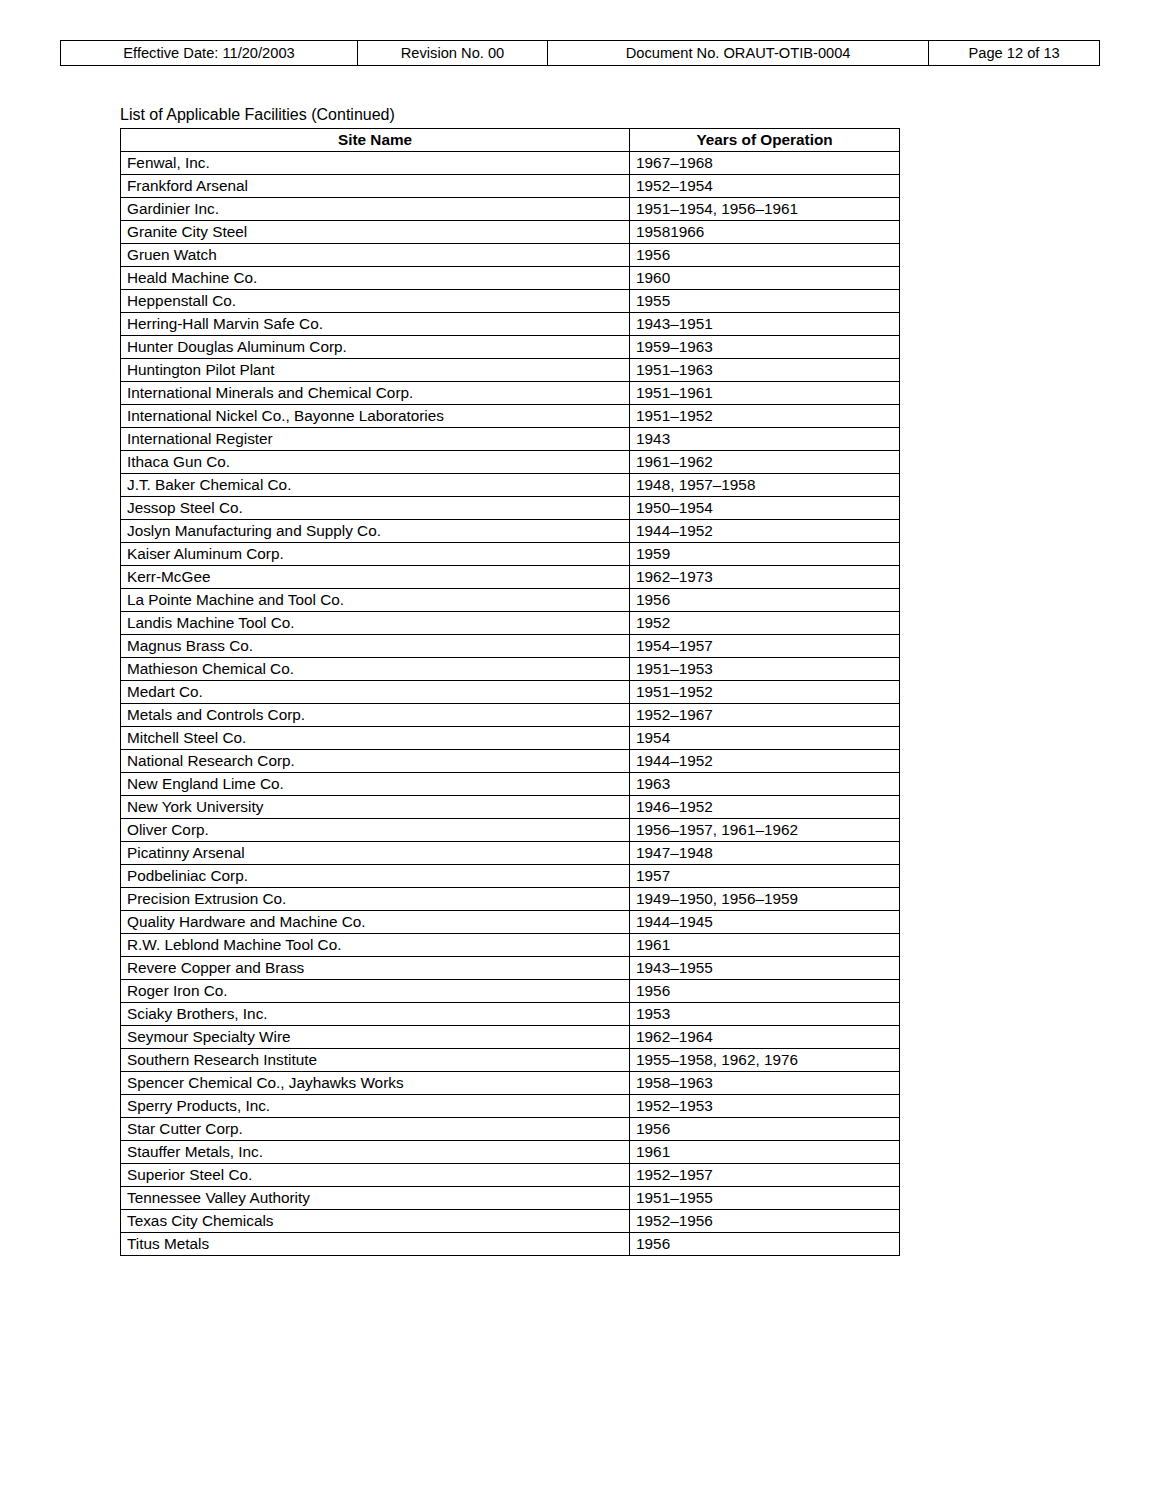| Effective Date: 11/20/2003 | Revision No. 00 | Document No. ORAUT-OTIB-0004 | Page 12 of 13 |
List of Applicable Facilities (Continued)
| Site Name | Years of Operation |
| --- | --- |
| Fenwal, Inc. | 1967–1968 |
| Frankford Arsenal | 1952–1954 |
| Gardinier Inc. | 1951–1954, 1956–1961 |
| Granite City Steel | 19581966 |
| Gruen Watch | 1956 |
| Heald Machine Co. | 1960 |
| Heppenstall Co. | 1955 |
| Herring-Hall Marvin Safe Co. | 1943–1951 |
| Hunter Douglas Aluminum Corp. | 1959–1963 |
| Huntington Pilot Plant | 1951–1963 |
| International Minerals and Chemical Corp. | 1951–1961 |
| International Nickel Co., Bayonne Laboratories | 1951–1952 |
| International Register | 1943 |
| Ithaca Gun Co. | 1961–1962 |
| J.T. Baker Chemical Co. | 1948, 1957–1958 |
| Jessop Steel Co. | 1950–1954 |
| Joslyn Manufacturing and Supply Co. | 1944–1952 |
| Kaiser Aluminum Corp. | 1959 |
| Kerr-McGee | 1962–1973 |
| La Pointe Machine and Tool Co. | 1956 |
| Landis Machine Tool Co. | 1952 |
| Magnus Brass Co. | 1954–1957 |
| Mathieson Chemical Co. | 1951–1953 |
| Medart Co. | 1951–1952 |
| Metals and Controls Corp. | 1952–1967 |
| Mitchell Steel Co. | 1954 |
| National Research Corp. | 1944–1952 |
| New England Lime Co. | 1963 |
| New York University | 1946–1952 |
| Oliver Corp. | 1956–1957, 1961–1962 |
| Picatinny Arsenal | 1947–1948 |
| Podbeliniac Corp. | 1957 |
| Precision Extrusion Co. | 1949–1950, 1956–1959 |
| Quality Hardware and Machine Co. | 1944–1945 |
| R.W. Leblond Machine Tool Co. | 1961 |
| Revere Copper and Brass | 1943–1955 |
| Roger Iron Co. | 1956 |
| Sciaky Brothers, Inc. | 1953 |
| Seymour Specialty Wire | 1962–1964 |
| Southern Research Institute | 1955–1958, 1962, 1976 |
| Spencer Chemical Co., Jayhawks Works | 1958–1963 |
| Sperry Products, Inc. | 1952–1953 |
| Star Cutter Corp. | 1956 |
| Stauffer Metals, Inc. | 1961 |
| Superior Steel Co. | 1952–1957 |
| Tennessee Valley Authority | 1951–1955 |
| Texas City Chemicals | 1952–1956 |
| Titus Metals | 1956 |